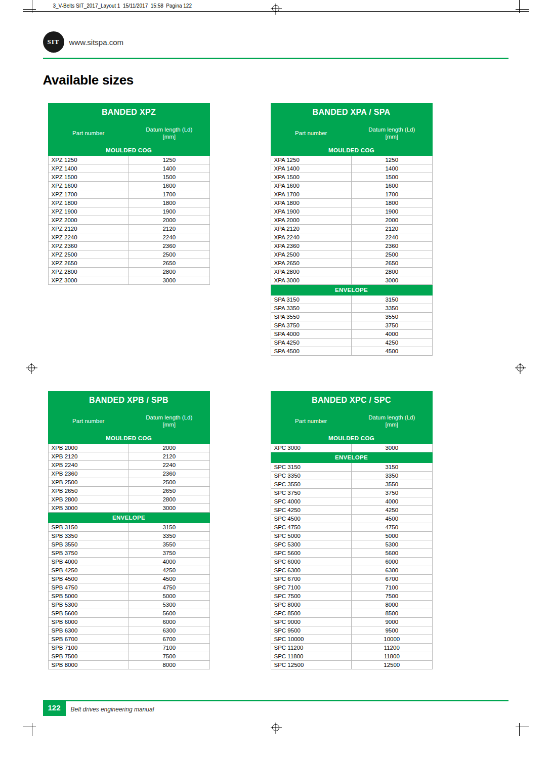3_V-Belts SIT_2017_Layout 1 15/11/2017 15:58 Pagina 122
SIT
www.sitspa.com
Available sizes
BANDED XPZ
| Part number | Datum length (Ld) [mm] |
| --- | --- |
| MOULDED COG |
| XPZ 1250 | 1250 |
| XPZ 1400 | 1400 |
| XPZ 1500 | 1500 |
| XPZ 1600 | 1600 |
| XPZ 1700 | 1700 |
| XPZ 1800 | 1800 |
| XPZ 1900 | 1900 |
| XPZ 2000 | 2000 |
| XPZ 2120 | 2120 |
| XPZ 2240 | 2240 |
| XPZ 2360 | 2360 |
| XPZ 2500 | 2500 |
| XPZ 2650 | 2650 |
| XPZ 2800 | 2800 |
| XPZ 3000 | 3000 |
BANDED XPA / SPA
| Part number | Datum length (Ld) [mm] |
| --- | --- |
| MOULDED COG |
| XPA 1250 | 1250 |
| XPA 1400 | 1400 |
| XPA 1500 | 1500 |
| XPA 1600 | 1600 |
| XPA 1700 | 1700 |
| XPA 1800 | 1800 |
| XPA 1900 | 1900 |
| XPA 2000 | 2000 |
| XPA 2120 | 2120 |
| XPA 2240 | 2240 |
| XPA 2360 | 2360 |
| XPA 2500 | 2500 |
| XPA 2650 | 2650 |
| XPA 2800 | 2800 |
| XPA 3000 | 3000 |
| ENVELOPE |
| SPA 3150 | 3150 |
| SPA 3350 | 3350 |
| SPA 3550 | 3550 |
| SPA 3750 | 3750 |
| SPA 4000 | 4000 |
| SPA 4250 | 4250 |
| SPA 4500 | 4500 |
BANDED XPB / SPB
| Part number | Datum length (Ld) [mm] |
| --- | --- |
| MOULDED COG |
| XPB 2000 | 2000 |
| XPB 2120 | 2120 |
| XPB 2240 | 2240 |
| XPB 2360 | 2360 |
| XPB 2500 | 2500 |
| XPB 2650 | 2650 |
| XPB 2800 | 2800 |
| XPB 3000 | 3000 |
| ENVELOPE |
| SPB 3150 | 3150 |
| SPB 3350 | 3350 |
| SPB 3550 | 3550 |
| SPB 3750 | 3750 |
| SPB 4000 | 4000 |
| SPB 4250 | 4250 |
| SPB 4500 | 4500 |
| SPB 4750 | 4750 |
| SPB 5000 | 5000 |
| SPB 5300 | 5300 |
| SPB 5600 | 5600 |
| SPB 6000 | 6000 |
| SPB 6300 | 6300 |
| SPB 6700 | 6700 |
| SPB 7100 | 7100 |
| SPB 7500 | 7500 |
| SPB 8000 | 8000 |
BANDED XPC / SPC
| Part number | Datum length (Ld) [mm] |
| --- | --- |
| MOULDED COG |
| XPC 3000 | 3000 |
| ENVELOPE |
| SPC 3150 | 3150 |
| SPC 3350 | 3350 |
| SPC 3550 | 3550 |
| SPC 3750 | 3750 |
| SPC 4000 | 4000 |
| SPC 4250 | 4250 |
| SPC 4500 | 4500 |
| SPC 4750 | 4750 |
| SPC 5000 | 5000 |
| SPC 5300 | 5300 |
| SPC 5600 | 5600 |
| SPC 6000 | 6000 |
| SPC 6300 | 6300 |
| SPC 6700 | 6700 |
| SPC 7100 | 7100 |
| SPC 7500 | 7500 |
| SPC 8000 | 8000 |
| SPC 8500 | 8500 |
| SPC 9000 | 9000 |
| SPC 9500 | 9500 |
| SPC 10000 | 10000 |
| SPC 11200 | 11200 |
| SPC 11800 | 11800 |
| SPC 12500 | 12500 |
122
Belt drives engineering manual